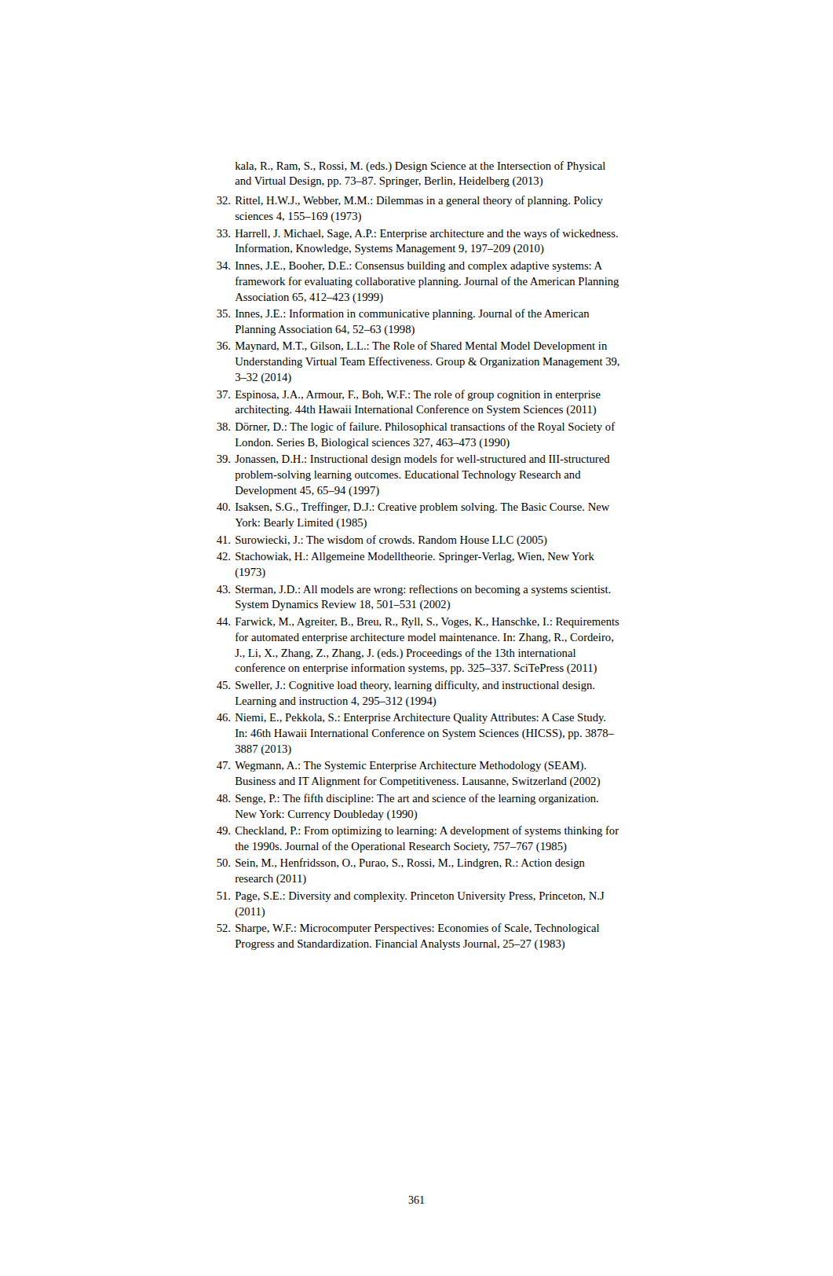kala, R., Ram, S., Rossi, M. (eds.) Design Science at the Intersection of Physical and Virtual Design, pp. 73–87. Springer, Berlin, Heidelberg (2013)
32. Rittel, H.W.J., Webber, M.M.: Dilemmas in a general theory of planning. Policy sciences 4, 155–169 (1973)
33. Harrell, J. Michael, Sage, A.P.: Enterprise architecture and the ways of wickedness. Information, Knowledge, Systems Management 9, 197–209 (2010)
34. Innes, J.E., Booher, D.E.: Consensus building and complex adaptive systems: A framework for evaluating collaborative planning. Journal of the American Planning Association 65, 412–423 (1999)
35. Innes, J.E.: Information in communicative planning. Journal of the American Planning Association 64, 52–63 (1998)
36. Maynard, M.T., Gilson, L.L.: The Role of Shared Mental Model Development in Understanding Virtual Team Effectiveness. Group & Organization Management 39, 3–32 (2014)
37. Espinosa, J.A., Armour, F., Boh, W.F.: The role of group cognition in enterprise architecting. 44th Hawaii International Conference on System Sciences (2011)
38. Dörner, D.: The logic of failure. Philosophical transactions of the Royal Society of London. Series B, Biological sciences 327, 463–473 (1990)
39. Jonassen, D.H.: Instructional design models for well-structured and III-structured problem-solving learning outcomes. Educational Technology Research and Development 45, 65–94 (1997)
40. Isaksen, S.G., Treffinger, D.J.: Creative problem solving. The Basic Course. New York: Bearly Limited (1985)
41. Surowiecki, J.: The wisdom of crowds. Random House LLC (2005)
42. Stachowiak, H.: Allgemeine Modelltheorie. Springer-Verlag, Wien, New York (1973)
43. Sterman, J.D.: All models are wrong: reflections on becoming a systems scientist. System Dynamics Review 18, 501–531 (2002)
44. Farwick, M., Agreiter, B., Breu, R., Ryll, S., Voges, K., Hanschke, I.: Requirements for automated enterprise architecture model maintenance. In: Zhang, R., Cordeiro, J., Li, X., Zhang, Z., Zhang, J. (eds.) Proceedings of the 13th international conference on enterprise information systems, pp. 325–337. SciTePress (2011)
45. Sweller, J.: Cognitive load theory, learning difficulty, and instructional design. Learning and instruction 4, 295–312 (1994)
46. Niemi, E., Pekkola, S.: Enterprise Architecture Quality Attributes: A Case Study. In: 46th Hawaii International Conference on System Sciences (HICSS), pp. 3878–3887 (2013)
47. Wegmann, A.: The Systemic Enterprise Architecture Methodology (SEAM). Business and IT Alignment for Competitiveness. Lausanne, Switzerland (2002)
48. Senge, P.: The fifth discipline: The art and science of the learning organization. New York: Currency Doubleday (1990)
49. Checkland, P.: From optimizing to learning: A development of systems thinking for the 1990s. Journal of the Operational Research Society, 757–767 (1985)
50. Sein, M., Henfridsson, O., Purao, S., Rossi, M., Lindgren, R.: Action design research (2011)
51. Page, S.E.: Diversity and complexity. Princeton University Press, Princeton, N.J (2011)
52. Sharpe, W.F.: Microcomputer Perspectives: Economies of Scale, Technological Progress and Standardization. Financial Analysts Journal, 25–27 (1983)
361